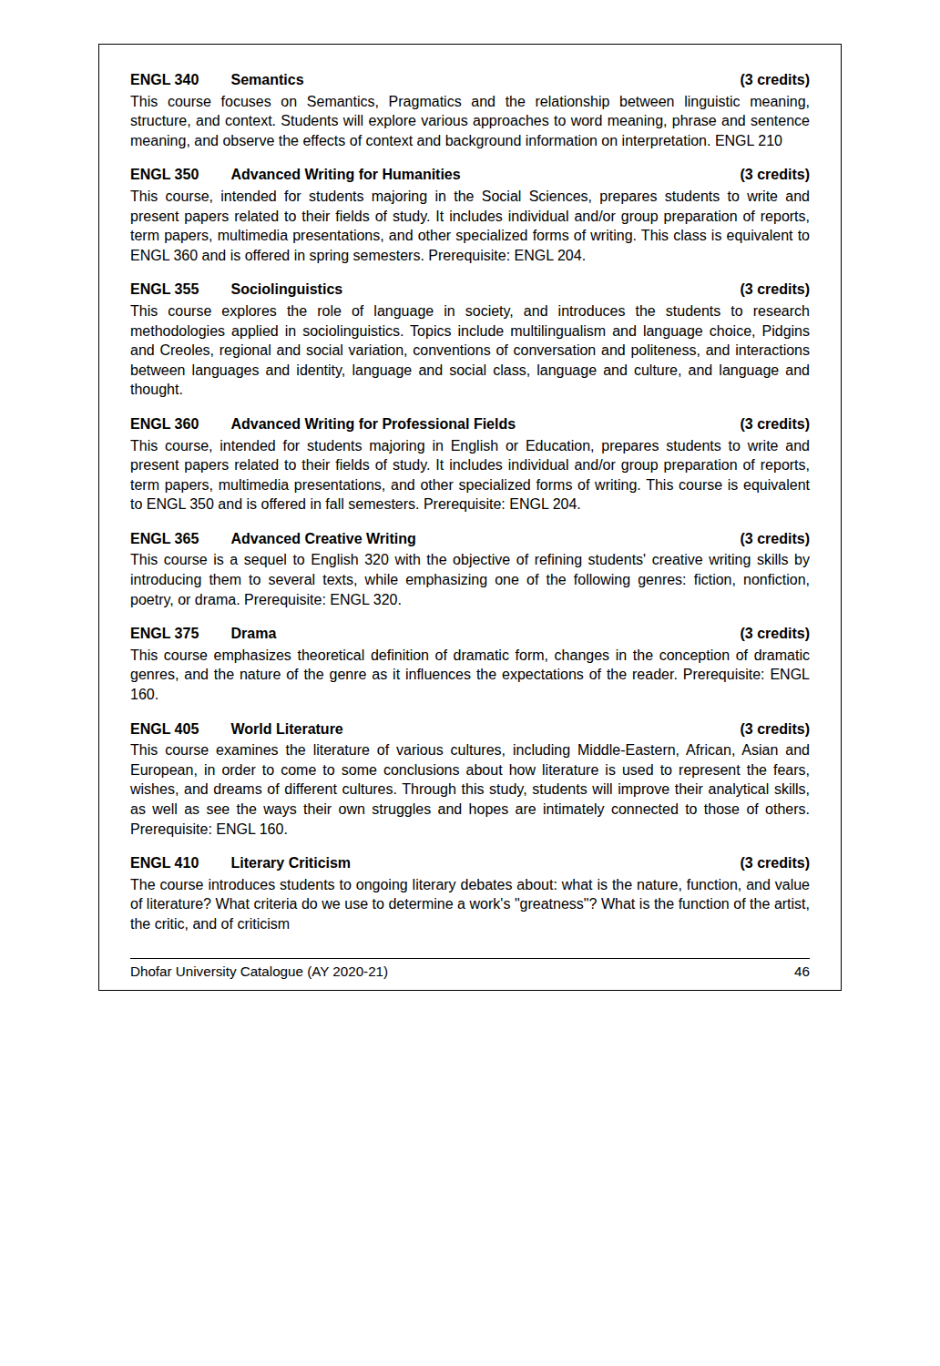ENGL 340 Semantics (3 credits)
This course focuses on Semantics, Pragmatics and the relationship between linguistic meaning, structure, and context. Students will explore various approaches to word meaning, phrase and sentence meaning, and observe the effects of context and background information on interpretation. ENGL 210
ENGL 350 Advanced Writing for Humanities (3 credits)
This course, intended for students majoring in the Social Sciences, prepares students to write and present papers related to their fields of study. It includes individual and/or group preparation of reports, term papers, multimedia presentations, and other specialized forms of writing. This class is equivalent to ENGL 360 and is offered in spring semesters. Prerequisite: ENGL 204.
ENGL 355 Sociolinguistics (3 credits)
This course explores the role of language in society, and introduces the students to research methodologies applied in sociolinguistics. Topics include multilingualism and language choice, Pidgins and Creoles, regional and social variation, conventions of conversation and politeness, and interactions between languages and identity, language and social class, language and culture, and language and thought.
ENGL 360 Advanced Writing for Professional Fields (3 credits)
This course, intended for students majoring in English or Education, prepares students to write and present papers related to their fields of study. It includes individual and/or group preparation of reports, term papers, multimedia presentations, and other specialized forms of writing. This course is equivalent to ENGL 350 and is offered in fall semesters. Prerequisite: ENGL 204.
ENGL 365 Advanced Creative Writing (3 credits)
This course is a sequel to English 320 with the objective of refining students' creative writing skills by introducing them to several texts, while emphasizing one of the following genres: fiction, nonfiction, poetry, or drama. Prerequisite: ENGL 320.
ENGL 375 Drama (3 credits)
This course emphasizes theoretical definition of dramatic form, changes in the conception of dramatic genres, and the nature of the genre as it influences the expectations of the reader. Prerequisite: ENGL 160.
ENGL 405 World Literature (3 credits)
This course examines the literature of various cultures, including Middle-Eastern, African, Asian and European, in order to come to some conclusions about how literature is used to represent the fears, wishes, and dreams of different cultures. Through this study, students will improve their analytical skills, as well as see the ways their own struggles and hopes are intimately connected to those of others. Prerequisite: ENGL 160.
ENGL 410 Literary Criticism (3 credits)
The course introduces students to ongoing literary debates about: what is the nature, function, and value of literature? What criteria do we use to determine a work's "greatness"? What is the function of the artist, the critic, and of criticism
Dhofar University Catalogue (AY 2020-21) 46